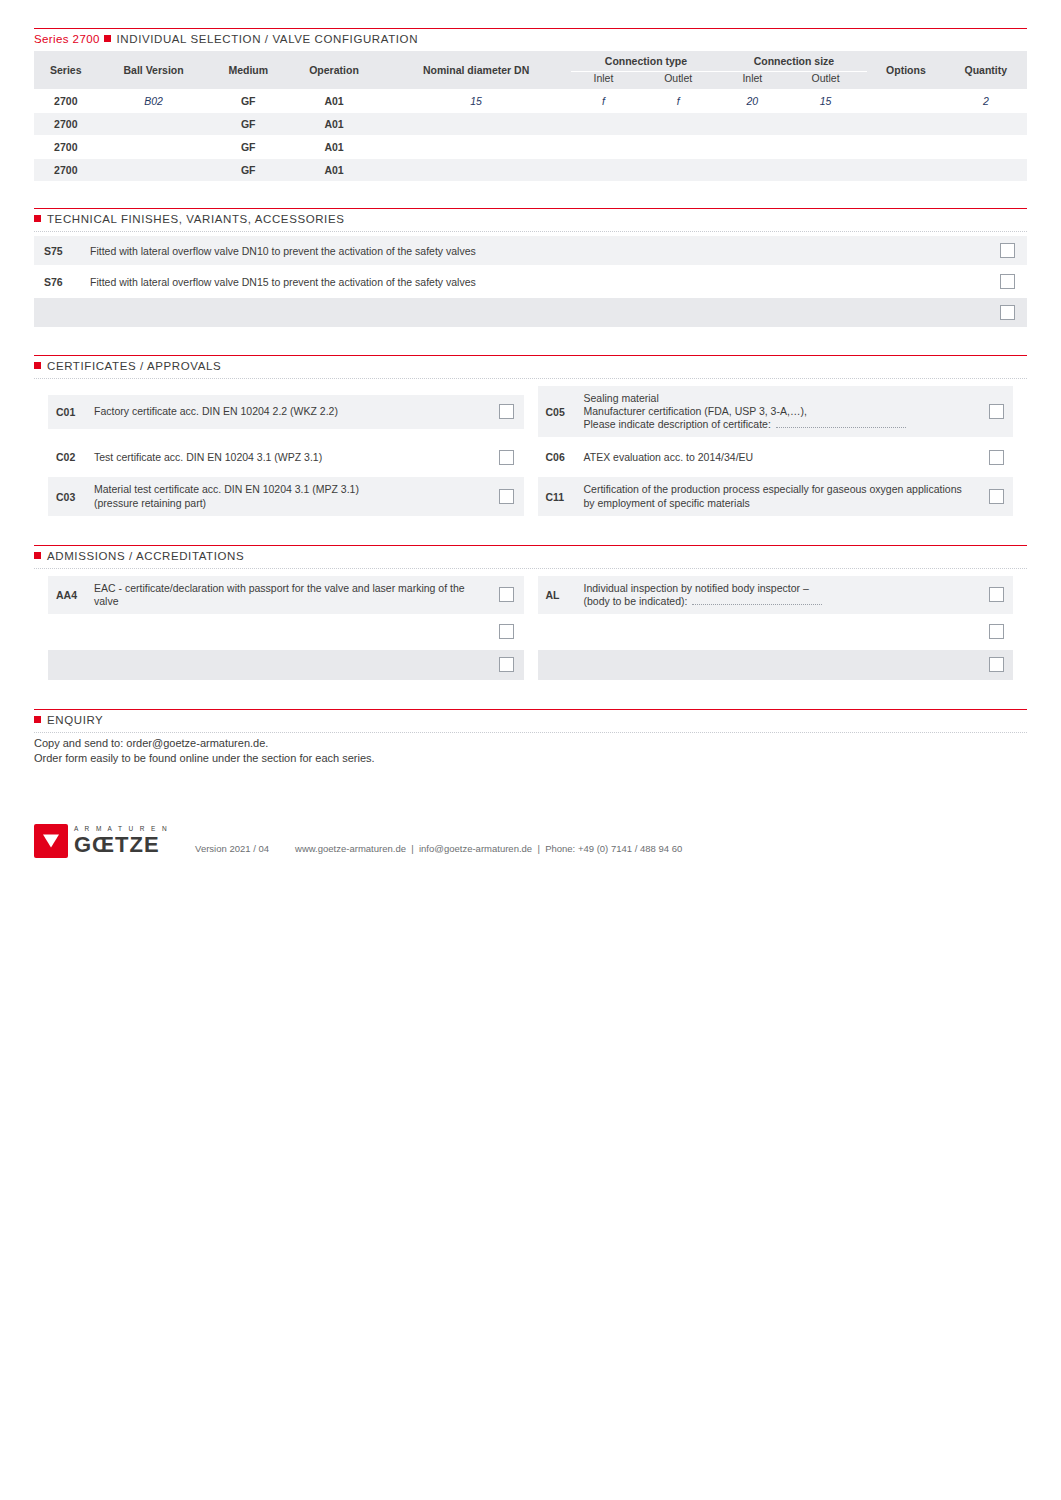Series 2700 INDIVIDUAL SELECTION / VALVE CONFIGURATION
| Series | Ball Version | Medium | Operation | Nominal diameter DN | Connection type | Connection size | Options | Quantity |
| --- | --- | --- | --- | --- | --- | --- | --- | --- |
| Inlet | Outlet | Inlet | Outlet |
| 2700 | B02 | GF | A01 | 15 | f | f | 20 | 15 | | 2 |
| 2700 | | GF | A01 | | | | | | | |
| 2700 | | GF | A01 | | | | | | | |
| 2700 | | GF | A01 | | | | | | | |
TECHNICAL FINISHES, VARIANTS, ACCESSORIES
| S75 | Fitted with lateral overflow valve DN10 to prevent the activation of the safety valves | |
| S76 | Fitted with lateral overflow valve DN15 to prevent the activation of the safety valves | |
CERTIFICATES / APPROVALS
| C01 Factory certificate acc. DIN EN 10204 2.2 (WKZ 2.2) | C05 Sealing material Manufacturer certification (FDA, USP 3, 3-A,…), Please indicate description of certificate: |
| C02 Test certificate acc. DIN EN 10204 3.1 (WPZ 3.1) | C06 ATEX evaluation acc. to 2014/34/EU |
| C03 Material test certificate acc. DIN EN 10204 3.1 (MPZ 3.1) (pressure retaining part) | C11 Certification of the production process especially for gaseous oxygen applications by employment of specific materials |
ADMISSIONS / ACCREDITATIONS
| AA4 EAC - certificate/declaration with passport for the valve and laser marking of the valve | AL Individual inspection by notified body inspector – (body to be indicated): |
ENQUIRY
Copy and send to: order@goetze-armaturen.de.
Order form easily to be found online under the section for each series.
A R M A T U R E NGŒTZE
Version 2021 / 04
www.goetze-armaturen.de | info@goetze-armaturen.de | Phone: +49 (0) 7141 / 488 94 60